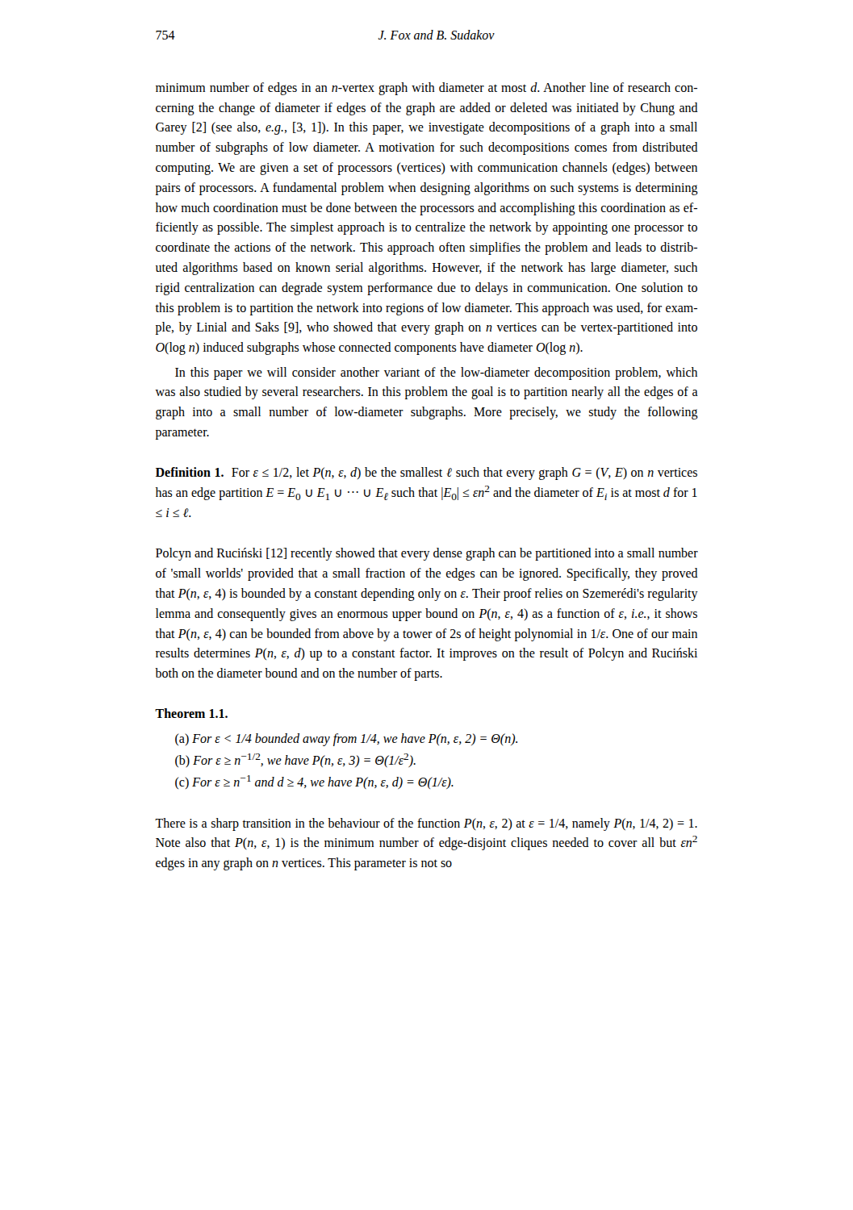754 J. Fox and B. Sudakov
minimum number of edges in an n-vertex graph with diameter at most d. Another line of research concerning the change of diameter if edges of the graph are added or deleted was initiated by Chung and Garey [2] (see also, e.g., [3, 1]). In this paper, we investigate decompositions of a graph into a small number of subgraphs of low diameter. A motivation for such decompositions comes from distributed computing. We are given a set of processors (vertices) with communication channels (edges) between pairs of processors. A fundamental problem when designing algorithms on such systems is determining how much coordination must be done between the processors and accomplishing this coordination as efficiently as possible. The simplest approach is to centralize the network by appointing one processor to coordinate the actions of the network. This approach often simplifies the problem and leads to distributed algorithms based on known serial algorithms. However, if the network has large diameter, such rigid centralization can degrade system performance due to delays in communication. One solution to this problem is to partition the network into regions of low diameter. This approach was used, for example, by Linial and Saks [9], who showed that every graph on n vertices can be vertex-partitioned into O(log n) induced subgraphs whose connected components have diameter O(log n).
In this paper we will consider another variant of the low-diameter decomposition problem, which was also studied by several researchers. In this problem the goal is to partition nearly all the edges of a graph into a small number of low-diameter subgraphs. More precisely, we study the following parameter.
Definition 1. For ε ≤ 1/2, let P(n, ε, d) be the smallest ℓ such that every graph G = (V, E) on n vertices has an edge partition E = E0 ∪ E1 ∪ ··· ∪ Eℓ such that |E0| ≤ εn2 and the diameter of Ei is at most d for 1 ≤ i ≤ ℓ.
Polcyn and Ruciński [12] recently showed that every dense graph can be partitioned into a small number of 'small worlds' provided that a small fraction of the edges can be ignored. Specifically, they proved that P(n, ε, 4) is bounded by a constant depending only on ε. Their proof relies on Szemerédi's regularity lemma and consequently gives an enormous upper bound on P(n, ε, 4) as a function of ε, i.e., it shows that P(n, ε, 4) can be bounded from above by a tower of 2s of height polynomial in 1/ε. One of our main results determines P(n, ε, d) up to a constant factor. It improves on the result of Polcyn and Ruciński both on the diameter bound and on the number of parts.
Theorem 1.1.
(a) For ε < 1/4 bounded away from 1/4, we have P(n, ε, 2) = Θ(n).
(b) For ε ≥ n−1/2, we have P(n, ε, 3) = Θ(1/ε2).
(c) For ε ≥ n−1 and d ≥ 4, we have P(n, ε, d) = Θ(1/ε).
There is a sharp transition in the behaviour of the function P(n, ε, 2) at ε = 1/4, namely P(n, 1/4, 2) = 1. Note also that P(n, ε, 1) is the minimum number of edge-disjoint cliques needed to cover all but εn2 edges in any graph on n vertices. This parameter is not so